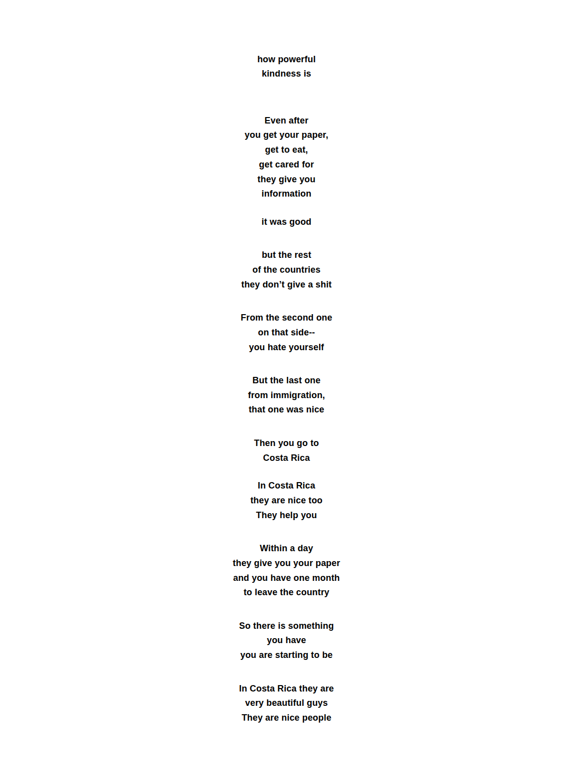how powerful
kindness is
Even after
you get your paper,
get to eat,
get cared for
they give you
information
it was good
but the rest
of the countries
they don’t give a shit
From the second one
on that side--
you hate yourself
But the last one
from immigration,
that one was nice
Then you go to
Costa Rica
In Costa Rica
they are nice too
They help you
Within a day
they give you your paper
and you have one month
to leave the country
So there is something
you have
you are starting to be
In Costa Rica they are
very beautiful guys
They are nice people